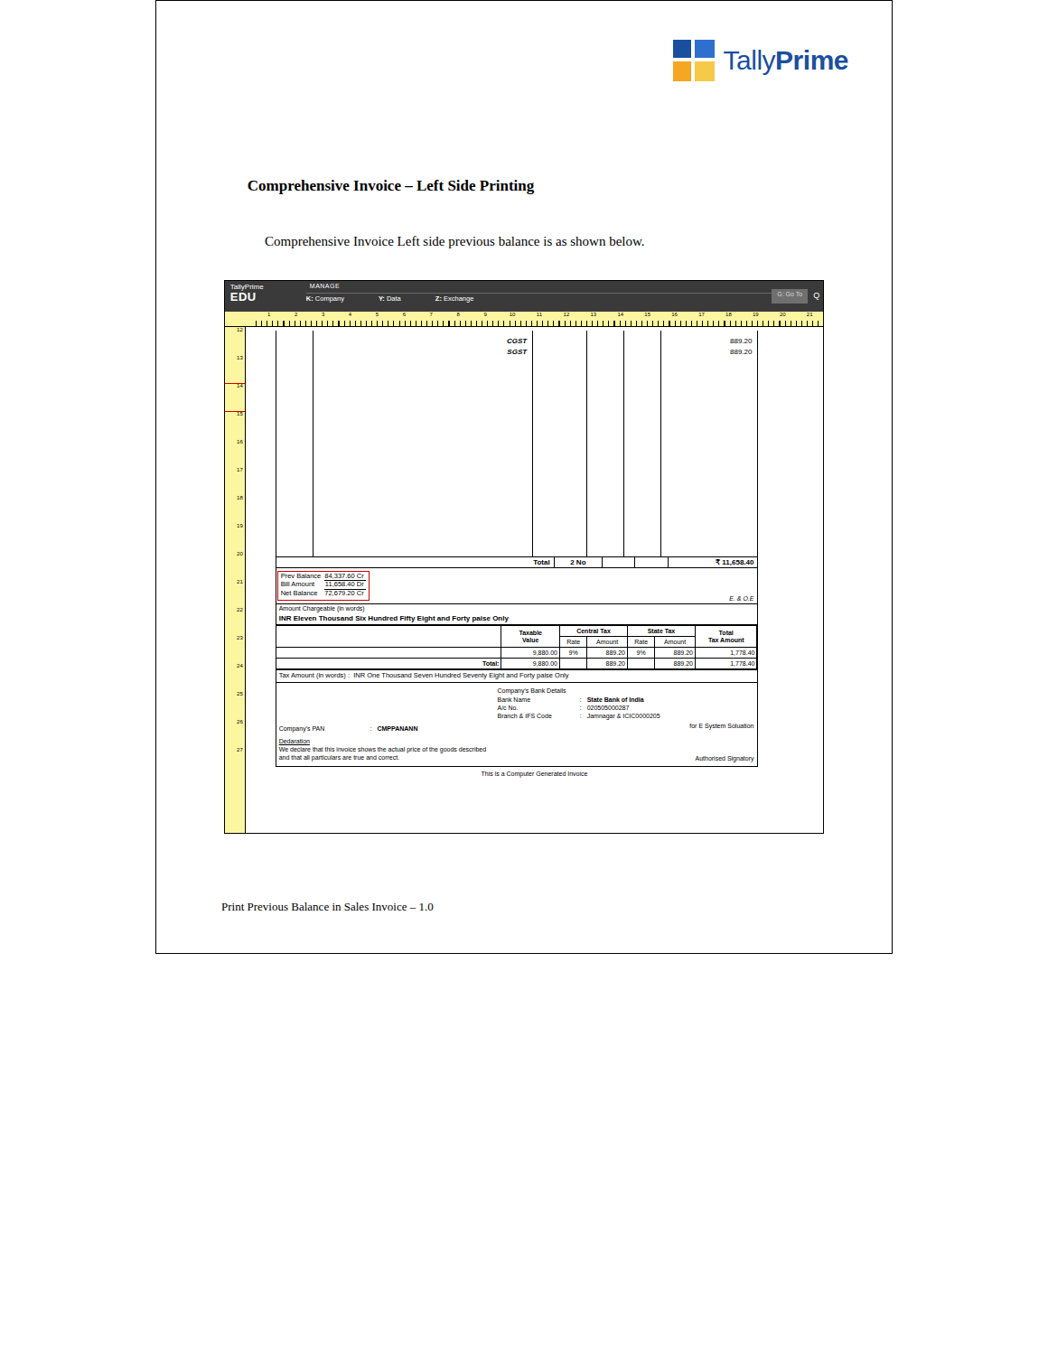Tally Prime
Comprehensive Invoice – Left Side Printing
Comprehensive Invoice Left side previous balance is as shown below.
TallyPrime
EDU
MANAGE
K: Company Y: Data Z: Exchange
G: Go To
Q
1234567 891011121314 15161718192021
12
13
14
15
16
17
18
19
20
21
22
23
24
25
26
27
CGST
SGST
889.20
889.20
Total
2 No
₹ 11,658.40
| Prev Balance | 84,337.60 Cr |
| Bill Amount | 11,658.40 Dr |
| Net Balance | 72,679.20 Cr |
E. & O.E
Amount Chargeable (in words)
INR Eleven Thousand Six Hundred Fifty Eight and Forty paise Only
| | Taxable Value | Central Tax | State Tax | Total Tax Amount |
| --- | --- | --- | --- | --- |
| Rate | Amount | Rate | Amount |
| | 9,880.00 | 9% | 889.20 | 9% | 889.20 | 1,778.40 |
| Total: | 9,880.00 | | 889.20 | | 889.20 | 1,778.40 |
Tax Amount (in words) : INR One Thousand Seven Hundred Seventy Eight and Forty paise Only
Company's Bank Details
Bank Name: State Bank of India
A/c No.: 020505000287
Branch & IFS Code: Jamnagar & ICIC0000205
Company's PAN: CMPPANANN
Dedaration
We declare that this invoice shows the actual price of the goods described and that all particulars are true and correct.
for E System Soluation
Authorised Signatory
This is a Computer Generated Invoice
Print Previous Balance in Sales Invoice – 1.0